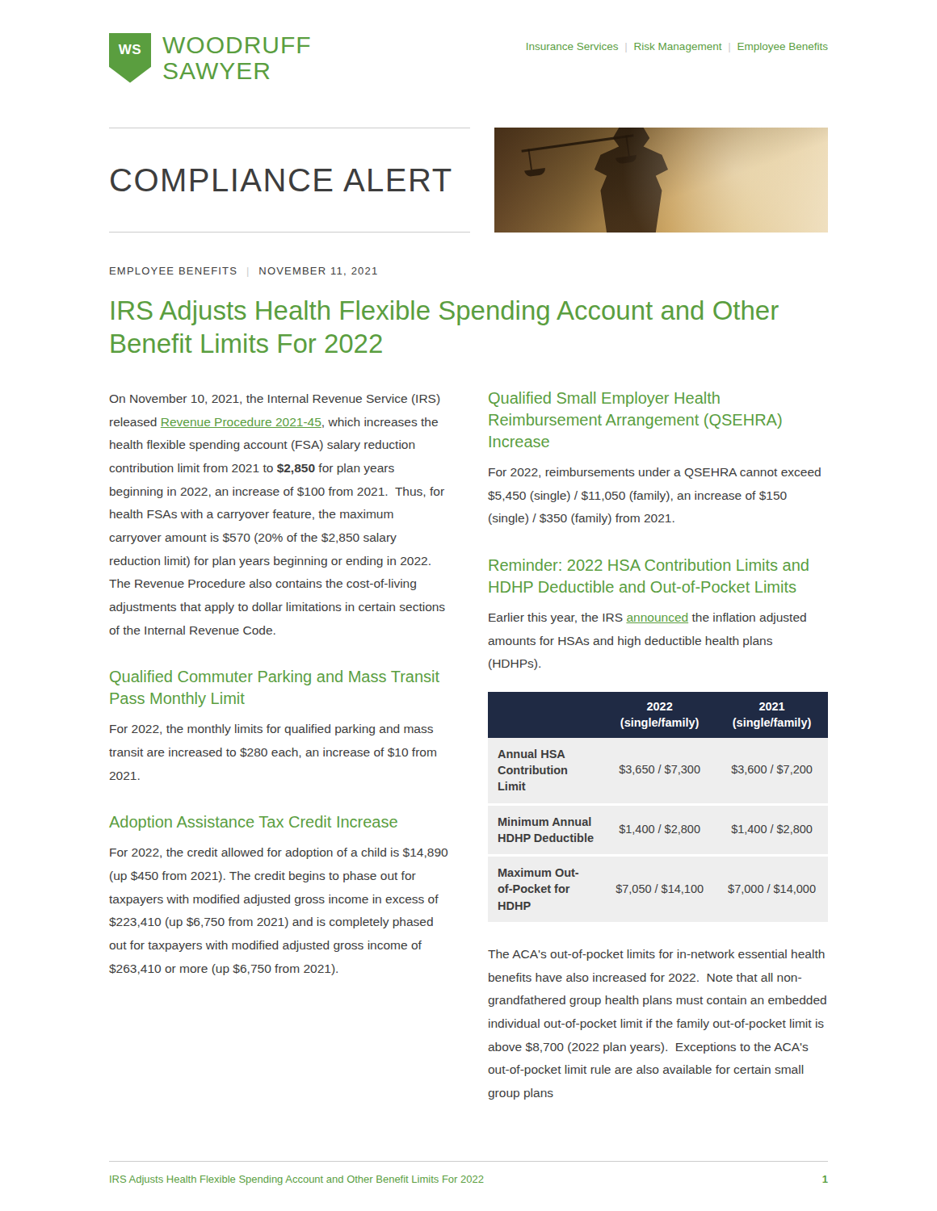WS
WOODRUFF SAWYER
Insurance Services | Risk Management | Employee Benefits
COMPLIANCE ALERT
EMPLOYEE BENEFITS | NOVEMBER 11, 2021
IRS Adjusts Health Flexible Spending Account and Other Benefit Limits For 2022
On November 10, 2021, the Internal Revenue Service (IRS) released Revenue Procedure 2021-45, which increases the health flexible spending account (FSA) salary reduction contribution limit from 2021 to $2,850 for plan years beginning in 2022, an increase of $100 from 2021. Thus, for health FSAs with a carryover feature, the maximum carryover amount is $570 (20% of the $2,850 salary reduction limit) for plan years beginning or ending in 2022. The Revenue Procedure also contains the cost-of-living adjustments that apply to dollar limitations in certain sections of the Internal Revenue Code.
Qualified Commuter Parking and Mass Transit Pass Monthly Limit
For 2022, the monthly limits for qualified parking and mass transit are increased to $280 each, an increase of $10 from 2021.
Adoption Assistance Tax Credit Increase
For 2022, the credit allowed for adoption of a child is $14,890 (up $450 from 2021). The credit begins to phase out for taxpayers with modified adjusted gross income in excess of $223,410 (up $6,750 from 2021) and is completely phased out for taxpayers with modified adjusted gross income of $263,410 or more (up $6,750 from 2021).
Qualified Small Employer Health Reimbursement Arrangement (QSEHRA) Increase
For 2022, reimbursements under a QSEHRA cannot exceed $5,450 (single) / $11,050 (family), an increase of $150 (single) / $350 (family) from 2021.
Reminder: 2022 HSA Contribution Limits and HDHP Deductible and Out-of-Pocket Limits
Earlier this year, the IRS announced the inflation adjusted amounts for HSAs and high deductible health plans (HDHPs).
| | 2022 (single/family) | 2021 (single/family) |
| --- | --- | --- |
| Annual HSA Contribution Limit | $3,650 / $7,300 | $3,600 / $7,200 |
| Minimum Annual HDHP Deductible | $1,400 / $2,800 | $1,400 / $2,800 |
| Maximum Out-of-Pocket for HDHP | $7,050 / $14,100 | $7,000 / $14,000 |
The ACA's out-of-pocket limits for in-network essential health benefits have also increased for 2022. Note that all non-grandfathered group health plans must contain an embedded individual out-of-pocket limit if the family out-of-pocket limit is above $8,700 (2022 plan years). Exceptions to the ACA's out-of-pocket limit rule are also available for certain small group plans
IRS Adjusts Health Flexible Spending Account and Other Benefit Limits For 2022
1